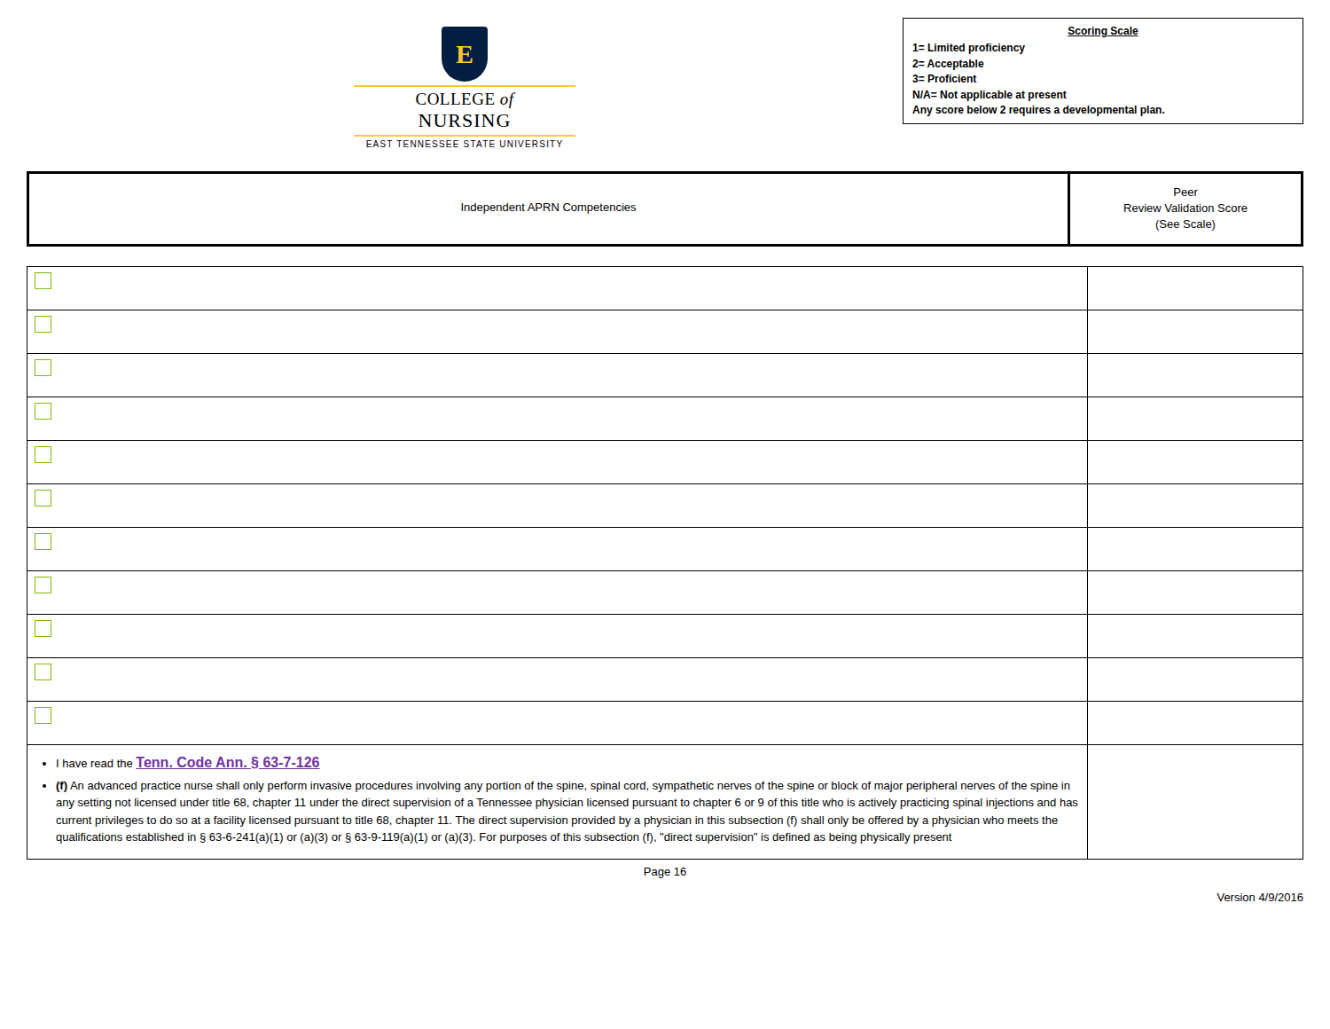E
COLLEGE of
NURSING
EAST TENNESSEE STATE UNIVERSITY
Scoring Scale
1= Limited proficiency
2= Acceptable
3= Proficient
N/A= Not applicable at present
Any score below 2 requires a developmental plan.
Independent APRN Competencies
Peer
Review Validation Score
(See Scale)
| I have read the Tenn. Code Ann. § 63-7-126 (f) An advanced practice nurse shall only perform invasive procedures involving any portion of the spine, spinal cord, sympathetic nerves of the spine or block of major peripheral nerves of the spine in any setting not licensed under title 68, chapter 11 under the direct supervision of a Tennessee physician licensed pursuant to chapter 6 or 9 of this title who is actively practicing spinal injections and has current privileges to do so at a facility licensed pursuant to title 68, chapter 11. The direct supervision provided by a physician in this subsection (f) shall only be offered by a physician who meets the qualifications established in § 63-6-241(a)(1) or (a)(3) or § 63-9-119(a)(1) or (a)(3). For purposes of this subsection (f), "direct supervision" is defined as being physically present | |
Page 16
Version 4/9/2016